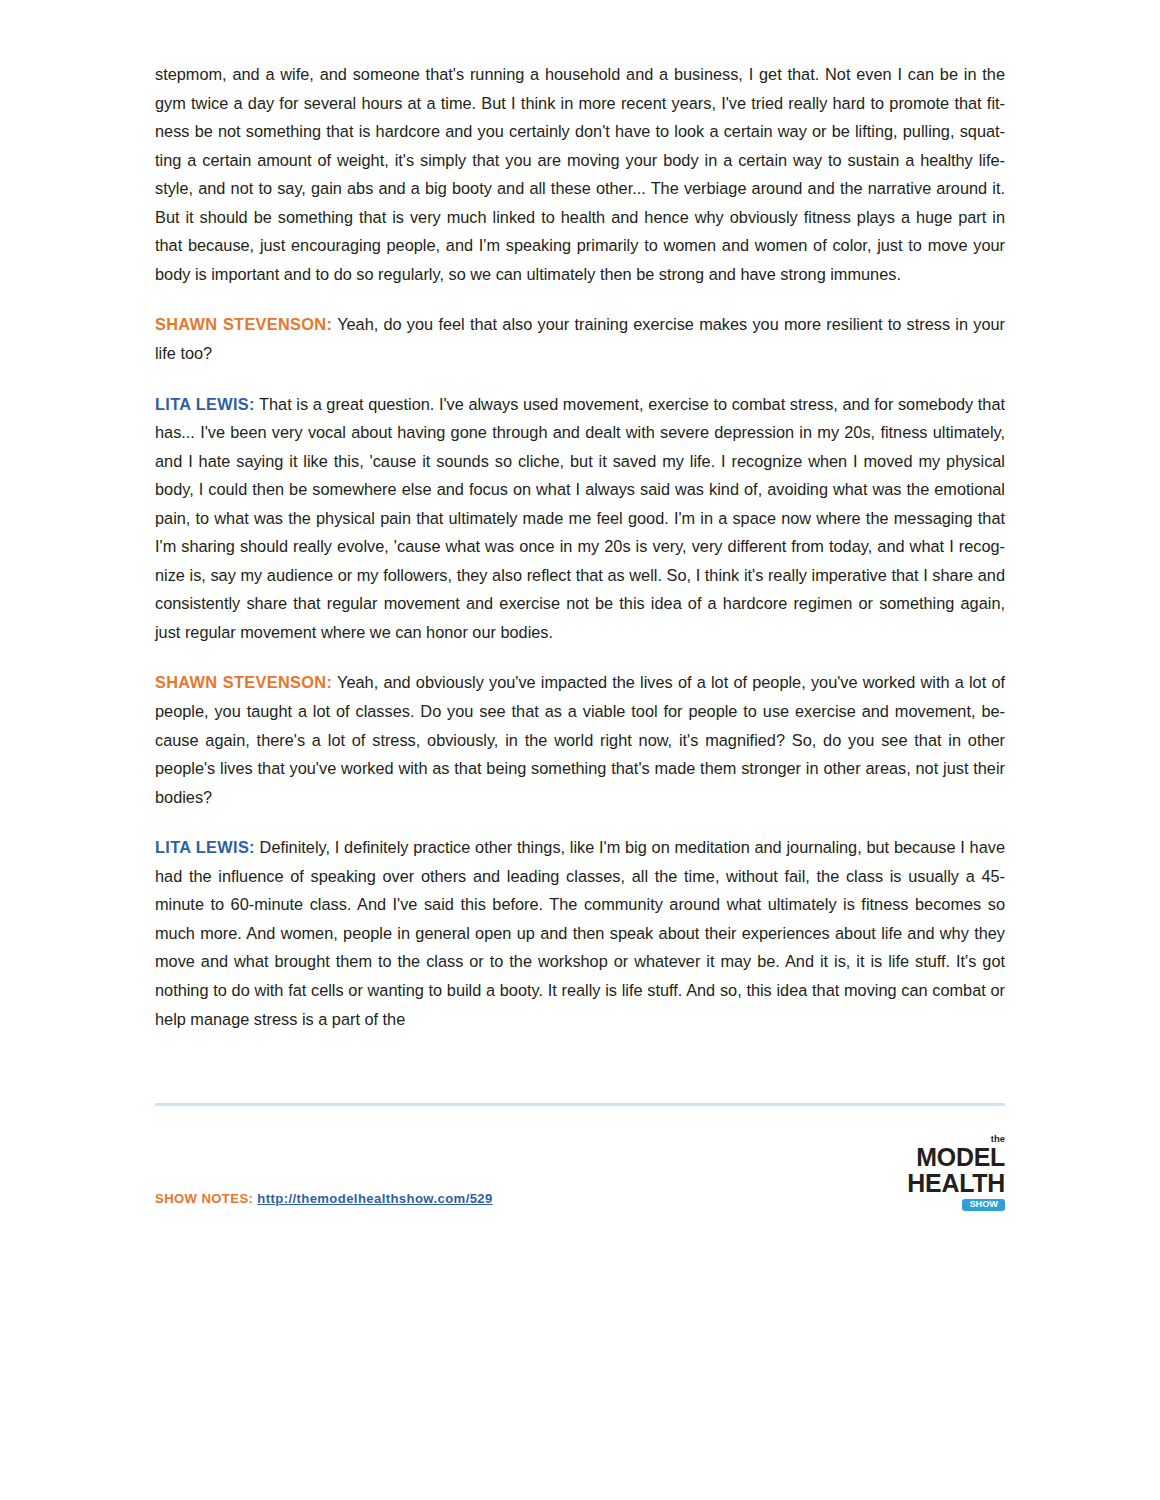stepmom, and a wife, and someone that's running a household and a business, I get that. Not even I can be in the gym twice a day for several hours at a time. But I think in more recent years, I've tried really hard to promote that fitness be not something that is hardcore and you certainly don't have to look a certain way or be lifting, pulling, squatting a certain amount of weight, it's simply that you are moving your body in a certain way to sustain a healthy lifestyle, and not to say, gain abs and a big booty and all these other... The verbiage around and the narrative around it. But it should be something that is very much linked to health and hence why obviously fitness plays a huge part in that because, just encouraging people, and I'm speaking primarily to women and women of color, just to move your body is important and to do so regularly, so we can ultimately then be strong and have strong immunes.
SHAWN STEVENSON: Yeah, do you feel that also your training exercise makes you more resilient to stress in your life too?
LITA LEWIS: That is a great question. I've always used movement, exercise to combat stress, and for somebody that has... I've been very vocal about having gone through and dealt with severe depression in my 20s, fitness ultimately, and I hate saying it like this, 'cause it sounds so cliche, but it saved my life. I recognize when I moved my physical body, I could then be somewhere else and focus on what I always said was kind of, avoiding what was the emotional pain, to what was the physical pain that ultimately made me feel good. I'm in a space now where the messaging that I'm sharing should really evolve, 'cause what was once in my 20s is very, very different from today, and what I recognize is, say my audience or my followers, they also reflect that as well. So, I think it's really imperative that I share and consistently share that regular movement and exercise not be this idea of a hardcore regimen or something again, just regular movement where we can honor our bodies.
SHAWN STEVENSON: Yeah, and obviously you've impacted the lives of a lot of people, you've worked with a lot of people, you taught a lot of classes. Do you see that as a viable tool for people to use exercise and movement, because again, there's a lot of stress, obviously, in the world right now, it's magnified? So, do you see that in other people's lives that you've worked with as that being something that's made them stronger in other areas, not just their bodies?
LITA LEWIS: Definitely, I definitely practice other things, like I'm big on meditation and journaling, but because I have had the influence of speaking over others and leading classes, all the time, without fail, the class is usually a 45-minute to 60-minute class. And I've said this before. The community around what ultimately is fitness becomes so much more. And women, people in general open up and then speak about their experiences about life and why they move and what brought them to the class or to the workshop or whatever it may be. And it is, it is life stuff. It's got nothing to do with fat cells or wanting to build a booty. It really is life stuff. And so, this idea that moving can combat or help manage stress is a part of the
SHOW NOTES: http://themodelhealthshow.com/529
the MODEL HEALTH SHOW